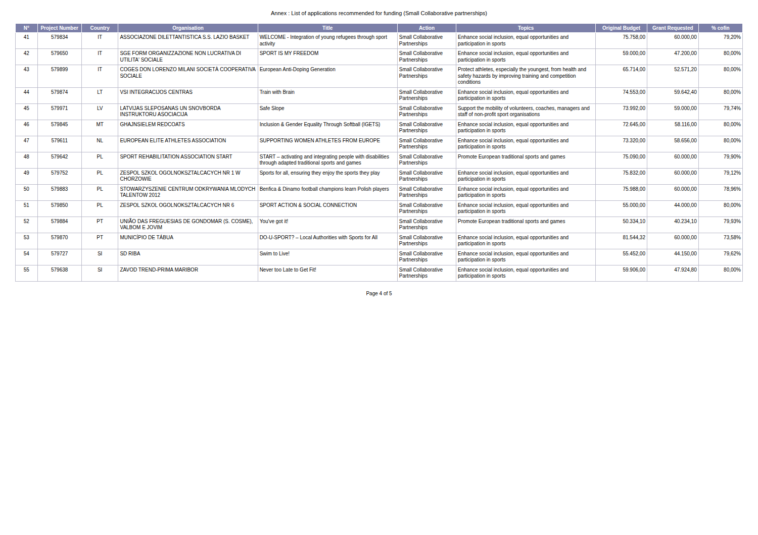Annex : List of applications recommended for funding (Small Collaborative partnerships)
| N° | Project Number | Country | Organisation | Title | Action | Topics | Original Budget | Grant Requested | % cofin |
| --- | --- | --- | --- | --- | --- | --- | --- | --- | --- |
| 41 | 579834 | IT | ASSOCIAZONE DILETTANTISTICA S.S. LAZIO BASKET | WELCOME - Integration of young refugees through sport activity | Small Collaborative Partnerships | Enhance social inclusion, equal opportunities and participation in sports | 75.758,00 | 60.000,00 | 79,20% |
| 42 | 579650 | IT | SGE FORM ORGANIZZAZIONE NON LUCRATIVA DI UTILITA' SOCIALE | SPORT IS MY FREEDOM | Small Collaborative Partnerships | Enhance social inclusion, equal opportunities and participation in sports | 59.000,00 | 47.200,00 | 80,00% |
| 43 | 579899 | IT | COGES DON LORENZO MILANI SOCIETÀ COOPERATIVA SOCIALE | European Anti-Doping Generation | Small Collaborative Partnerships | Protect athletes, especially the youngest, from health and safety hazards by improving training and competition conditions | 65.714,00 | 52.571,20 | 80,00% |
| 44 | 579874 | LT | VSI INTEGRACIJOS CENTRAS | Train with Brain | Small Collaborative Partnerships | Enhance social inclusion, equal opportunities and participation in sports | 74.553,00 | 59.642,40 | 80,00% |
| 45 | 579971 | LV | LATVIJAS SLEPOSANAS UN SNOVBORDA INSTRUKTORU ASOCIACIJA | Safe Slope | Small Collaborative Partnerships | Support the mobility of volunteers, coaches, managers and staff of non-profit sport organisations | 73.992,00 | 59.000,00 | 79,74% |
| 46 | 579845 | MT | GHAJNSIELEM REDCOATS | Inclusion & Gender Equality Through Softball (IGETS) | Small Collaborative Partnerships | Enhance social inclusion, equal opportunities and participation in sports | 72.645,00 | 58.116,00 | 80,00% |
| 47 | 579611 | NL | EUROPEAN ELITE ATHLETES ASSOCIATION | SUPPORTING WOMEN ATHLETES FROM EUROPE | Small Collaborative Partnerships | Enhance social inclusion, equal opportunities and participation in sports | 73.320,00 | 58.656,00 | 80,00% |
| 48 | 579642 | PL | SPORT REHABILITATION ASSOCIATION START | START – activating and integrating people with disabilities through adapted traditional sports and games | Small Collaborative Partnerships | Promote European traditional sports and games | 75.090,00 | 60.000,00 | 79,90% |
| 49 | 579752 | PL | ZESPOL SZKOL OGOLNOKSZTALCACYCH NR 1 W CHORZOWIE | Sports for all, ensuring they enjoy the sports they play | Small Collaborative Partnerships | Enhance social inclusion, equal opportunities and participation in sports | 75.832,00 | 60.000,00 | 79,12% |
| 50 | 579883 | PL | STOWARZYSZENIE CENTRUM ODKRYWANIA MLODYCH TALENTOW 2012 | Benfica & Dinamo football champions learn Polish players | Small Collaborative Partnerships | Enhance social inclusion, equal opportunities and participation in sports | 75.988,00 | 60.000,00 | 78,96% |
| 51 | 579850 | PL | ZESPOL SZKOL OGOLNOKSZTALCACYCH NR 6 | SPORT ACTION & SOCIAL CONNECTION | Small Collaborative Partnerships | Enhance social inclusion, equal opportunities and participation in sports | 55.000,00 | 44.000,00 | 80,00% |
| 52 | 579884 | PT | UNIÃO DAS FREGUESIAS DE GONDOMAR (S. COSME), VALBOM E JOVIM | You've got it! | Small Collaborative Partnerships | Promote European traditional sports and games | 50.334,10 | 40.234,10 | 79,93% |
| 53 | 579870 | PT | MUNICÍPIO DE TÁBUA | DO-U-SPORT? – Local Authorities with Sports for All | Small Collaborative Partnerships | Enhance social inclusion, equal opportunities and participation in sports | 81.544,32 | 60.000,00 | 73,58% |
| 54 | 579727 | SI | SD RIBA | Swim to Live! | Small Collaborative Partnerships | Enhance social inclusion, equal opportunities and participation in sports | 55.452,00 | 44.150,00 | 79,62% |
| 55 | 579638 | SI | ZAVOD TREND-PRIMA MARIBOR | Never too Late to Get Fit! | Small Collaborative Partnerships | Enhance social inclusion, equal opportunities and participation in sports | 59.906,00 | 47.924,80 | 80,00% |
Page 4 of 5